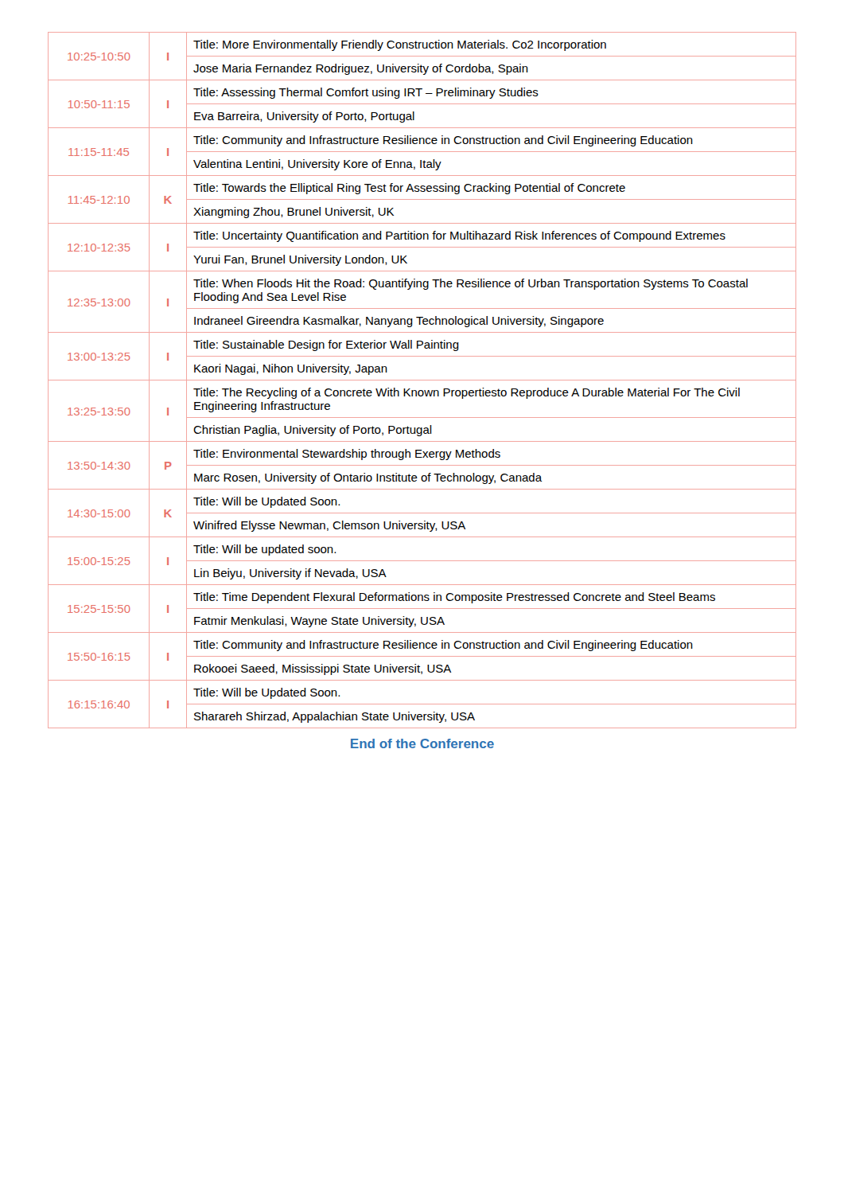| 10:25-10:50 | I | Title: More Environmentally Friendly Construction Materials. Co2 Incorporation |
| Jose Maria Fernandez Rodriguez, University of Cordoba, Spain |
| 10:50-11:15 | I | Title: Assessing Thermal Comfort using IRT – Preliminary Studies |
| Eva Barreira, University of Porto, Portugal |
| 11:15-11:45 | I | Title: Community and Infrastructure Resilience in Construction and Civil Engineering Education |
| Valentina Lentini, University Kore of Enna, Italy |
| 11:45-12:10 | K | Title: Towards the Elliptical Ring Test for Assessing Cracking Potential of Concrete |
| Xiangming Zhou, Brunel Universit, UK |
| 12:10-12:35 | I | Title: Uncertainty Quantification and Partition for Multihazard Risk Inferences of Compound Extremes |
| Yurui Fan, Brunel University London, UK |
| 12:35-13:00 | I | Title: When Floods Hit the Road: Quantifying The Resilience of Urban Transportation Systems To Coastal Flooding And Sea Level Rise |
| Indraneel Gireendra Kasmalkar, Nanyang Technological University, Singapore |
| 13:00-13:25 | I | Title: Sustainable Design for Exterior Wall Painting |
| Kaori Nagai, Nihon University, Japan |
| 13:25-13:50 | I | Title: The Recycling of a Concrete With Known Propertiesto Reproduce A Durable Material For The Civil Engineering Infrastructure |
| Christian Paglia, University of Porto, Portugal |
| 13:50-14:30 | P | Title: Environmental Stewardship through Exergy Methods |
| Marc Rosen, University of Ontario Institute of Technology, Canada |
| 14:30-15:00 | K | Title: Will be Updated Soon. |
| Winifred Elysse Newman, Clemson University, USA |
| 15:00-15:25 | I | Title: Will be updated soon. |
| Lin Beiyu, University if Nevada, USA |
| 15:25-15:50 | I | Title: Time Dependent Flexural Deformations in Composite Prestressed Concrete and Steel Beams |
| Fatmir Menkulasi, Wayne State University, USA |
| 15:50-16:15 | I | Title: Community and Infrastructure Resilience in Construction and Civil Engineering Education |
| Rokooei Saeed, Mississippi State Universit, USA |
| 16:15:16:40 | I | Title: Will be Updated Soon. |
| Sharareh Shirzad, Appalachian State University, USA |
End of the Conference